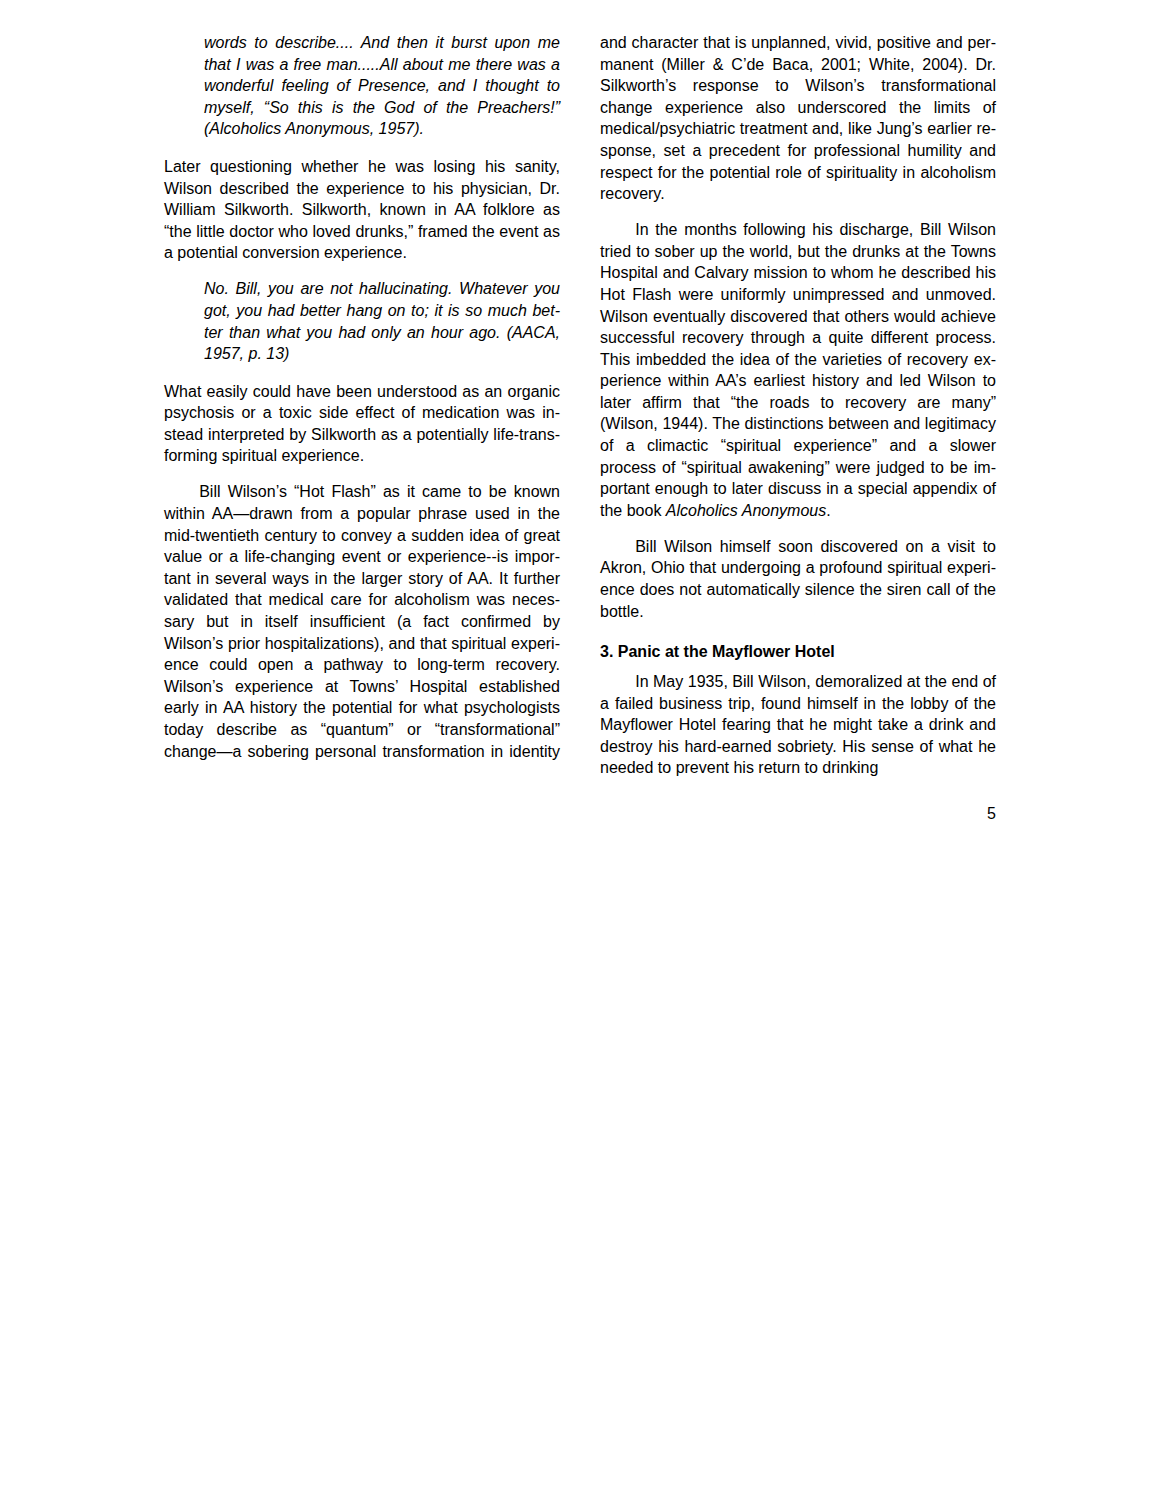words to describe.... And then it burst upon me that I was a free man.....All about me there was a wonderful feeling of Presence, and I thought to myself, “So this is the God of the Preachers!” (Alcoholics Anonymous, 1957).
Later questioning whether he was losing his sanity, Wilson described the experience to his physician, Dr. William Silkworth. Silkworth, known in AA folklore as “the little doctor who loved drunks,” framed the event as a potential conversion experience.
No. Bill, you are not hallucinating. Whatever you got, you had better hang on to; it is so much better than what you had only an hour ago. (AACA, 1957, p. 13)
What easily could have been understood as an organic psychosis or a toxic side effect of medication was instead interpreted by Silkworth as a potentially life-transforming spiritual experience.
Bill Wilson’s “Hot Flash” as it came to be known within AA—drawn from a popular phrase used in the mid-twentieth century to convey a sudden idea of great value or a life-changing event or experience--is important in several ways in the larger story of AA. It further validated that medical care for alcoholism was necessary but in itself insufficient (a fact confirmed by Wilson’s prior hospitalizations), and that spiritual experience could open a pathway to long-term recovery. Wilson’s experience at Towns’ Hospital established early in AA history the potential for what psychologists today describe as “quantum” or “transformational” change—a sobering personal transformation in identity and character that is unplanned, vivid, positive and permanent (Miller & C’de Baca, 2001; White, 2004). Dr. Silkworth’s response to Wilson’s transformational change experience also underscored the limits of medical/psychiatric treatment and, like Jung’s earlier response, set a precedent for professional humility and respect for the potential role of spirituality in alcoholism recovery.
In the months following his discharge, Bill Wilson tried to sober up the world, but the drunks at the Towns Hospital and Calvary mission to whom he described his Hot Flash were uniformly unimpressed and unmoved. Wilson eventually discovered that others would achieve successful recovery through a quite different process. This imbedded the idea of the varieties of recovery experience within AA’s earliest history and led Wilson to later affirm that “the roads to recovery are many” (Wilson, 1944). The distinctions between and legitimacy of a climactic “spiritual experience” and a slower process of “spiritual awakening” were judged to be important enough to later discuss in a special appendix of the book Alcoholics Anonymous.
Bill Wilson himself soon discovered on a visit to Akron, Ohio that undergoing a profound spiritual experience does not automatically silence the siren call of the bottle.
3. Panic at the Mayflower Hotel
In May 1935, Bill Wilson, demoralized at the end of a failed business trip, found himself in the lobby of the Mayflower Hotel fearing that he might take a drink and destroy his hard-earned sobriety. His sense of what he needed to prevent his return to drinking
5